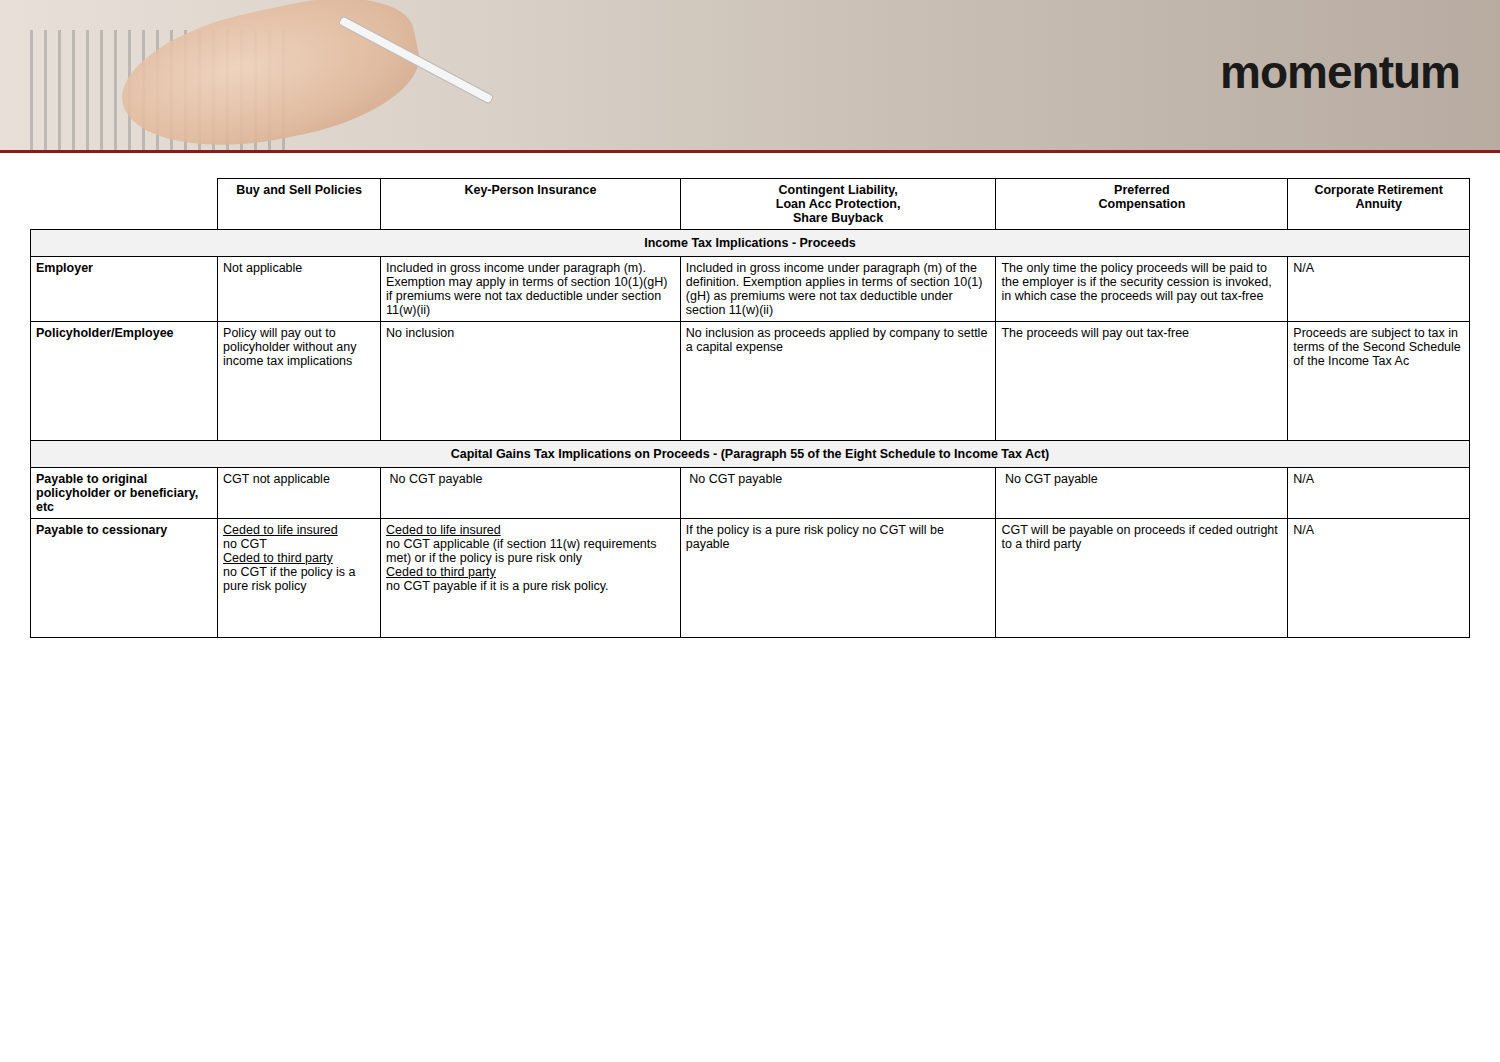momentum
| | Buy and Sell Policies | Key-Person Insurance | Contingent Liability, Loan Acc Protection, Share Buyback | Preferred Compensation | Corporate Retirement Annuity |
| --- | --- | --- | --- | --- | --- |
| Income Tax Implications - Proceeds |
| Employer | Not applicable | Included in gross income under paragraph (m). Exemption may apply in terms of section 10(1)(gH) if premiums were not tax deductible under section 11(w)(ii) | Included in gross income under paragraph (m) of the definition. Exemption applies in terms of section 10(1)(gH) as premiums were not tax deductible under section 11(w)(ii) | The only time the policy proceeds will be paid to the employer is if the security cession is invoked, in which case the proceeds will pay out tax-free | N/A |
| Policyholder/Employee | Policy will pay out to policyholder without any income tax implications | No inclusion | No inclusion as proceeds applied by company to settle a capital expense | The proceeds will pay out tax-free | Proceeds are subject to tax in terms of the Second Schedule of the Income Tax Ac |
| Capital Gains Tax Implications on Proceeds - (Paragraph 55 of the Eight Schedule to Income Tax Act) |
| Payable to original policyholder or beneficiary, etc | CGT not applicable | No CGT payable | No CGT payable | No CGT payable | N/A |
| Payable to cessionary | Ceded to life insured no CGT Ceded to third party no CGT if the policy is a pure risk policy | Ceded to life insured no CGT applicable (if section 11(w) requirements met) or if the policy is pure risk only Ceded to third party no CGT payable if it is a pure risk policy. | If the policy is a pure risk policy no CGT will be payable | CGT will be payable on proceeds if ceded outright to a third party | N/A |